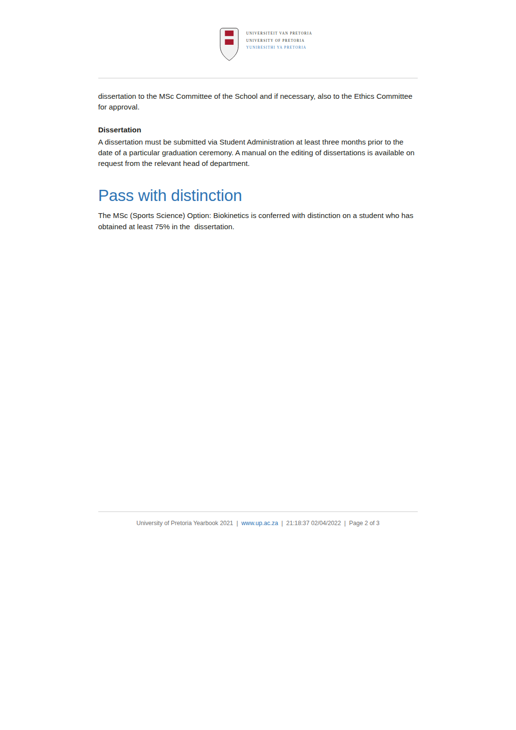dissertation to the MSc Committee of the School and if necessary, also to the Ethics Committee for approval.
Dissertation
A dissertation must be submitted via Student Administration at least three months prior to the date of a particular graduation ceremony. A manual on the editing of dissertations is available on request from the relevant head of department.
Pass with distinction
The MSc (Sports Science) Option: Biokinetics is conferred with distinction on a student who has obtained at least 75% in the dissertation.
University of Pretoria Yearbook 2021 | www.up.ac.za | 21:18:37 02/04/2022 | Page 2 of 3